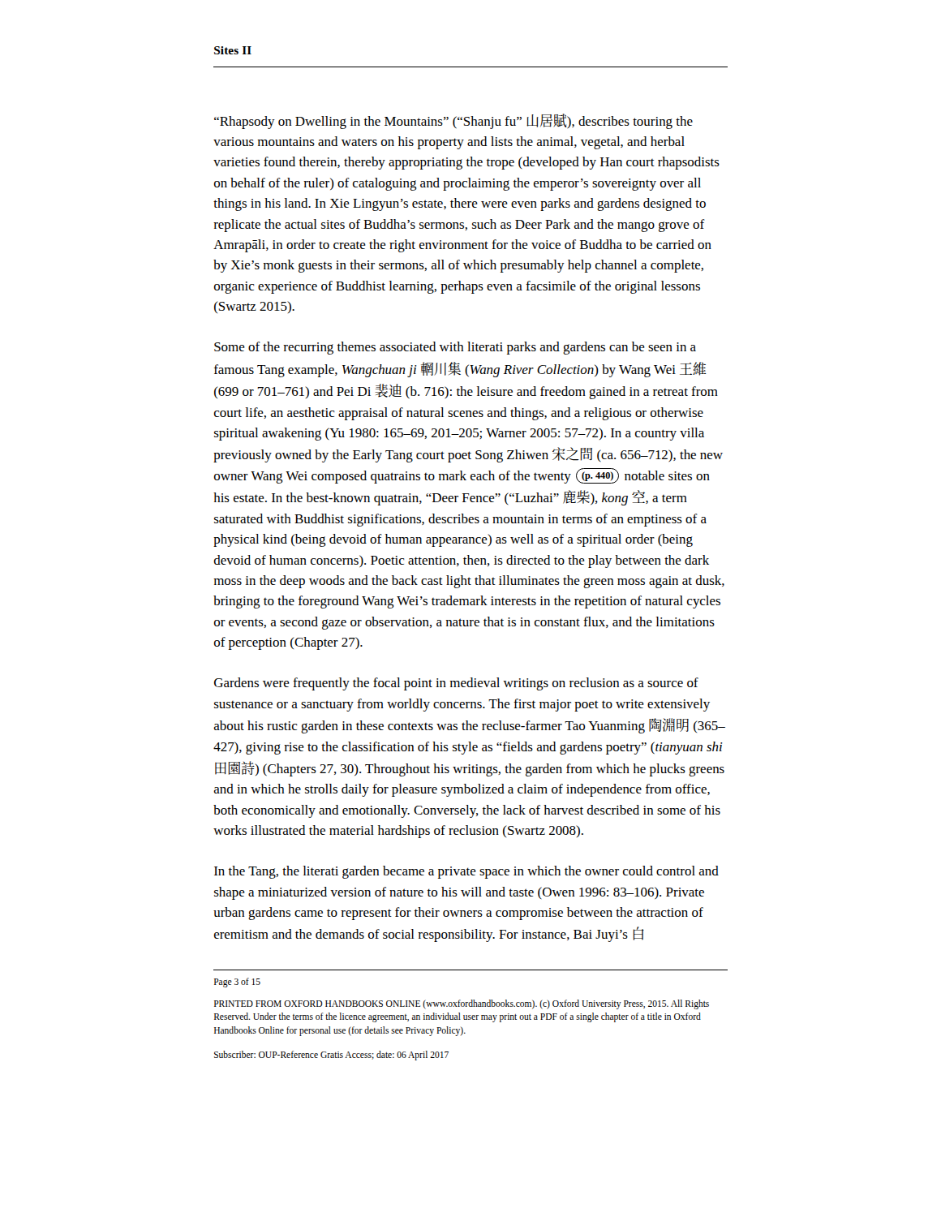Sites II
“Rhapsody on Dwelling in the Mountains” (“Shanju fu” 山居賦), describes touring the various mountains and waters on his property and lists the animal, vegetal, and herbal varieties found therein, thereby appropriating the trope (developed by Han court rhapsodists on behalf of the ruler) of cataloguing and proclaiming the emperor’s sovereignty over all things in his land. In Xie Lingyun’s estate, there were even parks and gardens designed to replicate the actual sites of Buddha’s sermons, such as Deer Park and the mango grove of Amrapāli, in order to create the right environment for the voice of Buddha to be carried on by Xie’s monk guests in their sermons, all of which presumably help channel a complete, organic experience of Buddhist learning, perhaps even a facsimile of the original lessons (Swartz 2015).
Some of the recurring themes associated with literati parks and gardens can be seen in a famous Tang example, Wangchuan ji 輞川集 (Wang River Collection) by Wang Wei 王維 (699 or 701–761) and Pei Di 裴迪 (b. 716): the leisure and freedom gained in a retreat from court life, an aesthetic appraisal of natural scenes and things, and a religious or otherwise spiritual awakening (Yu 1980: 165–69, 201–205; Warner 2005: 57–72). In a country villa previously owned by the Early Tang court poet Song Zhiwen 宋之問 (ca. 656–712), the new owner Wang Wei composed quatrains to mark each of the twenty (p. 440) notable sites on his estate. In the best-known quatrain, “Deer Fence” (“Luzhai” 鹿柴), kong 空, a term saturated with Buddhist significations, describes a mountain in terms of an emptiness of a physical kind (being devoid of human appearance) as well as of a spiritual order (being devoid of human concerns). Poetic attention, then, is directed to the play between the dark moss in the deep woods and the back cast light that illuminates the green moss again at dusk, bringing to the foreground Wang Wei’s trademark interests in the repetition of natural cycles or events, a second gaze or observation, a nature that is in constant flux, and the limitations of perception (Chapter 27).
Gardens were frequently the focal point in medieval writings on reclusion as a source of sustenance or a sanctuary from worldly concerns. The first major poet to write extensively about his rustic garden in these contexts was the recluse-farmer Tao Yuanming 陶淵明 (365–427), giving rise to the classification of his style as “fields and gardens poetry” (tianyuan shi 田園詩) (Chapters 27, 30). Throughout his writings, the garden from which he plucks greens and in which he strolls daily for pleasure symbolized a claim of independence from office, both economically and emotionally. Conversely, the lack of harvest described in some of his works illustrated the material hardships of reclusion (Swartz 2008).
In the Tang, the literati garden became a private space in which the owner could control and shape a miniaturized version of nature to his will and taste (Owen 1996: 83–106). Private urban gardens came to represent for their owners a compromise between the attraction of eremitism and the demands of social responsibility. For instance, Bai Juyi’s 白
Page 3 of 15
PRINTED FROM OXFORD HANDBOOKS ONLINE (www.oxfordhandbooks.com). (c) Oxford University Press, 2015. All Rights Reserved. Under the terms of the licence agreement, an individual user may print out a PDF of a single chapter of a title in Oxford Handbooks Online for personal use (for details see Privacy Policy).
Subscriber: OUP-Reference Gratis Access; date: 06 April 2017